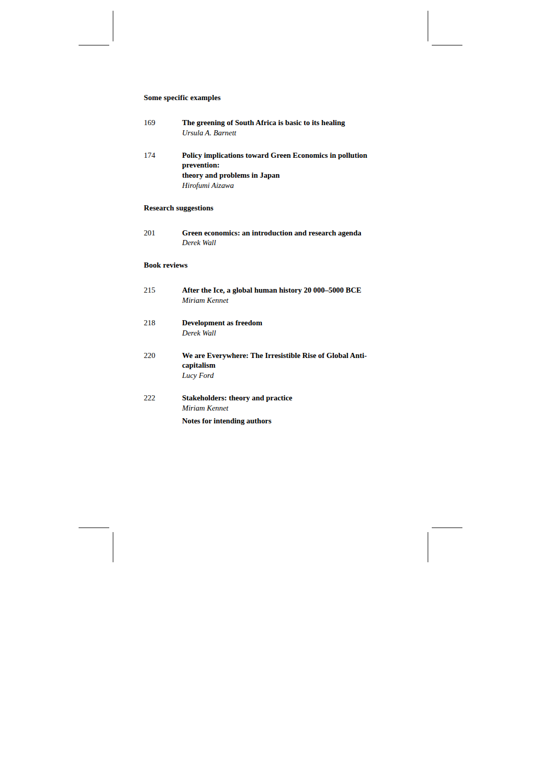Some specific examples
| 169 | The greening of South Africa is basic to its healing Ursula A. Barnett |
| 174 | Policy implications toward Green Economics in pollution prevention: theory and problems in Japan Hirofumi Aizawa |
Research suggestions
| 201 | Green economics: an introduction and research agenda Derek Wall |
Book reviews
| 215 | After the Ice, a global human history 20 000–5000 BCE Miriam Kennet |
| 218 | Development as freedom Derek Wall |
| 220 | We are Everywhere: The Irresistible Rise of Global Anti-capitalism Lucy Ford |
| 222 | Stakeholders: theory and practice Miriam Kennet Notes for intending authors |